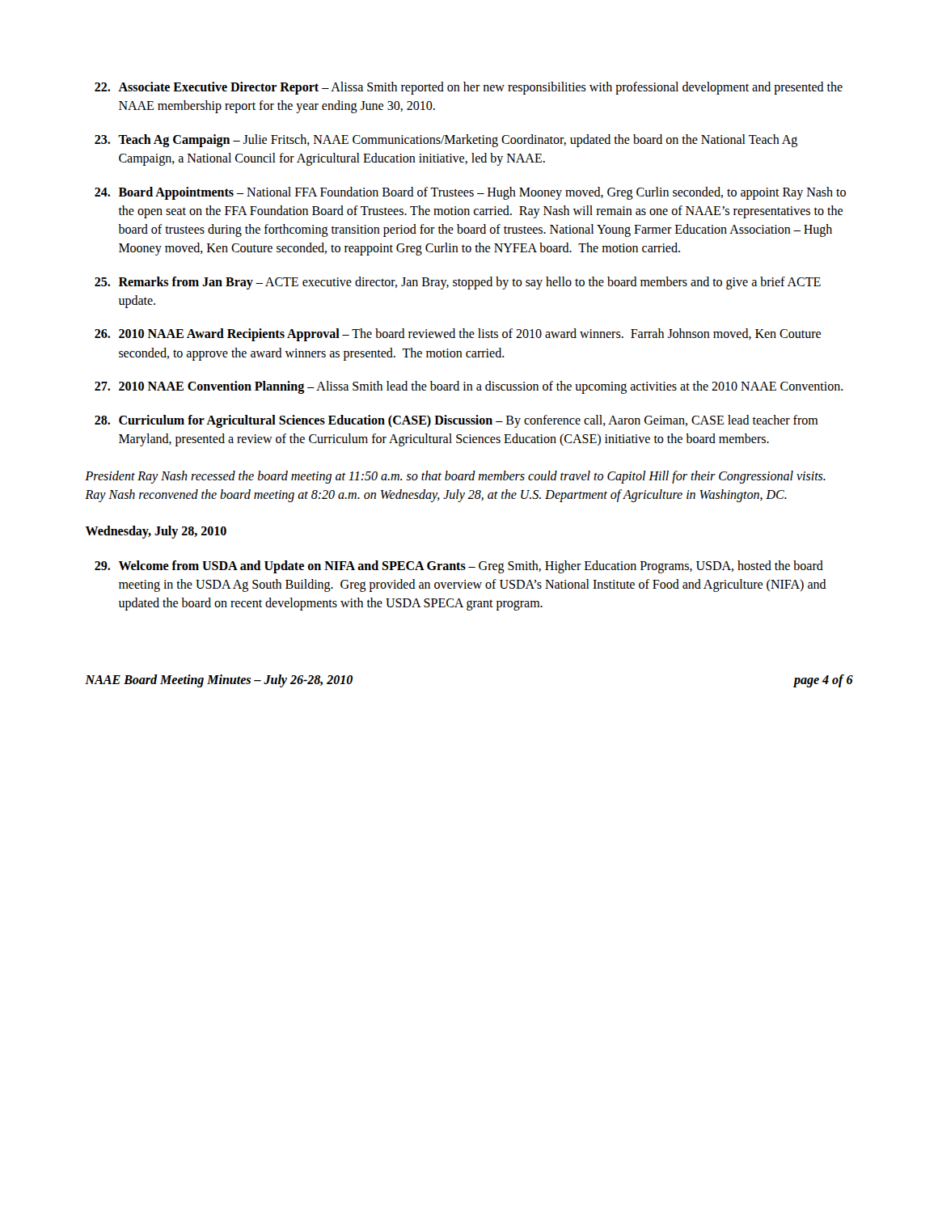Associate Executive Director Report – Alissa Smith reported on her new responsibilities with professional development and presented the NAAE membership report for the year ending June 30, 2010.
Teach Ag Campaign – Julie Fritsch, NAAE Communications/Marketing Coordinator, updated the board on the National Teach Ag Campaign, a National Council for Agricultural Education initiative, led by NAAE.
Board Appointments – National FFA Foundation Board of Trustees – Hugh Mooney moved, Greg Curlin seconded, to appoint Ray Nash to the open seat on the FFA Foundation Board of Trustees. The motion carried. Ray Nash will remain as one of NAAE’s representatives to the board of trustees during the forthcoming transition period for the board of trustees. National Young Farmer Education Association – Hugh Mooney moved, Ken Couture seconded, to reappoint Greg Curlin to the NYFEA board. The motion carried.
Remarks from Jan Bray – ACTE executive director, Jan Bray, stopped by to say hello to the board members and to give a brief ACTE update.
2010 NAAE Award Recipients Approval – The board reviewed the lists of 2010 award winners. Farrah Johnson moved, Ken Couture seconded, to approve the award winners as presented. The motion carried.
2010 NAAE Convention Planning – Alissa Smith lead the board in a discussion of the upcoming activities at the 2010 NAAE Convention.
Curriculum for Agricultural Sciences Education (CASE) Discussion – By conference call, Aaron Geiman, CASE lead teacher from Maryland, presented a review of the Curriculum for Agricultural Sciences Education (CASE) initiative to the board members.
President Ray Nash recessed the board meeting at 11:50 a.m. so that board members could travel to Capitol Hill for their Congressional visits. Ray Nash reconvened the board meeting at 8:20 a.m. on Wednesday, July 28, at the U.S. Department of Agriculture in Washington, DC.
Wednesday, July 28, 2010
Welcome from USDA and Update on NIFA and SPECA Grants – Greg Smith, Higher Education Programs, USDA, hosted the board meeting in the USDA Ag South Building. Greg provided an overview of USDA’s National Institute of Food and Agriculture (NIFA) and updated the board on recent developments with the USDA SPECA grant program.
NAAE Board Meeting Minutes – July 26-28, 2010 page 4 of 6